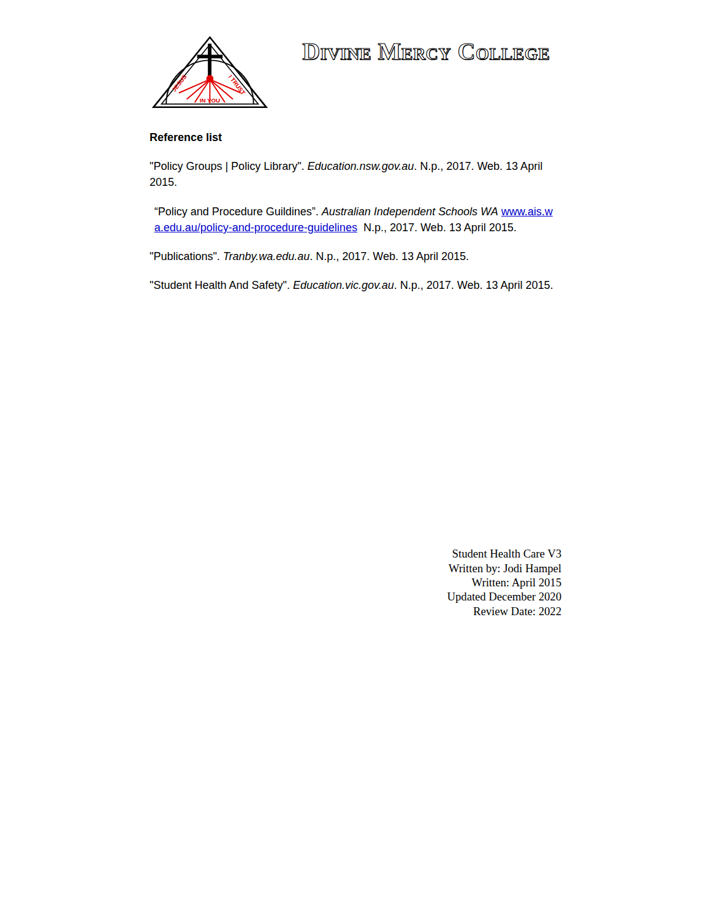Divine Mercy College crest JESUS I TRUST IN YOU
Divine Mercy College
Reference list
"Policy Groups | Policy Library". Education.nsw.gov.au. N.p., 2017. Web. 13 April 2015.
“Policy and Procedure Guildines”. Australian Independent Schools WA www.ais.wa.edu.au/policy-and-procedure-guidelines N.p., 2017. Web. 13 April 2015.
"Publications". Tranby.wa.edu.au. N.p., 2017. Web. 13 April 2015.
"Student Health And Safety". Education.vic.gov.au. N.p., 2017. Web. 13 April 2015.
Student Health Care V3
Written by: Jodi Hampel
Written: April 2015
Updated December 2020
Review Date: 2022